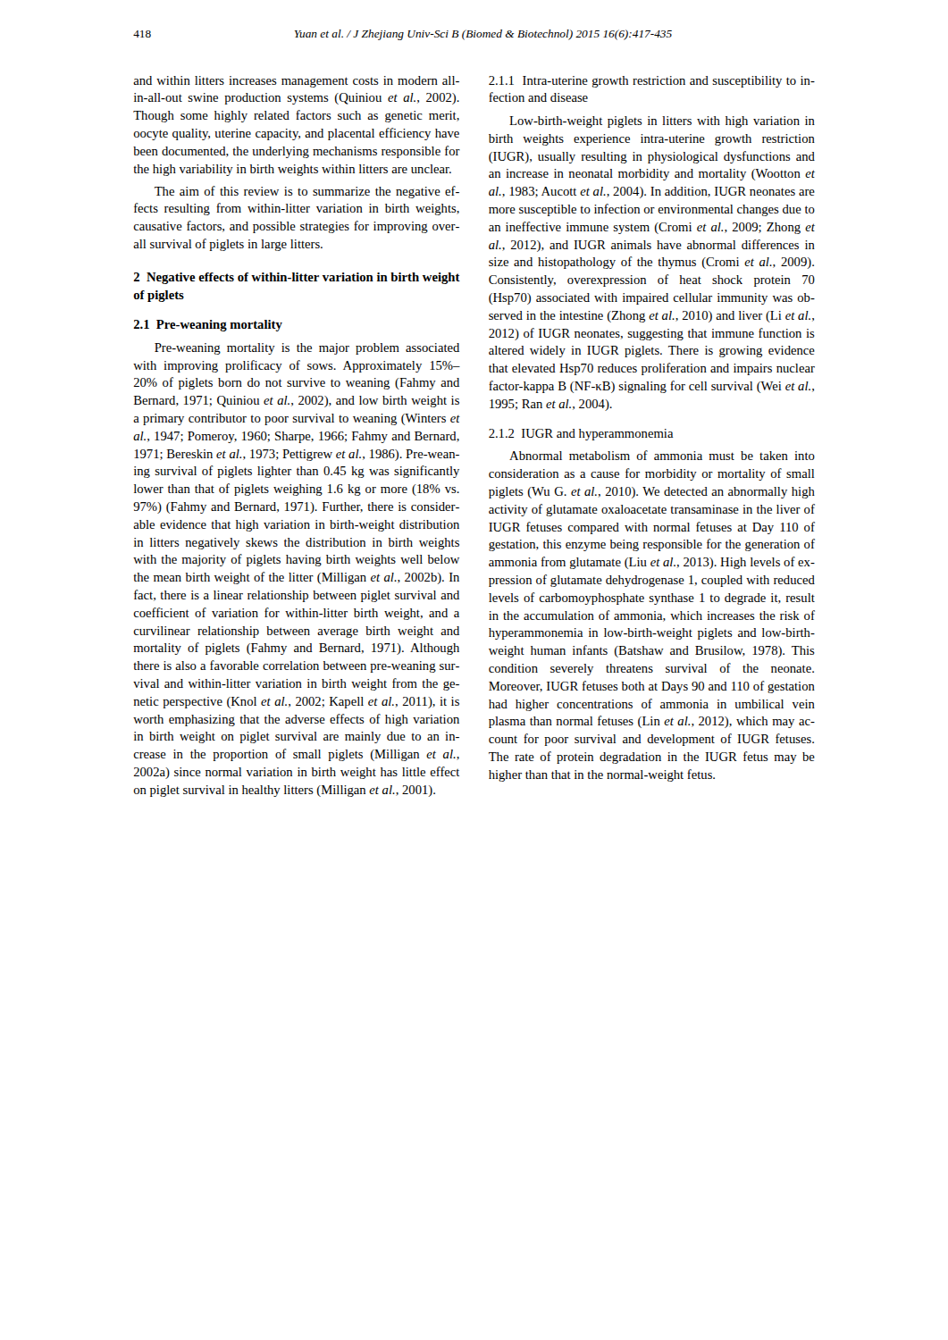418 Yuan et al. / J Zhejiang Univ-Sci B (Biomed & Biotechnol) 2015 16(6):417-435
and within litters increases management costs in modern all-in-all-out swine production systems (Quiniou et al., 2002). Though some highly related factors such as genetic merit, oocyte quality, uterine capacity, and placental efficiency have been documented, the underlying mechanisms responsible for the high variability in birth weights within litters are unclear.
The aim of this review is to summarize the negative effects resulting from within-litter variation in birth weights, causative factors, and possible strategies for improving overall survival of piglets in large litters.
2 Negative effects of within-litter variation in birth weight of piglets
2.1 Pre-weaning mortality
Pre-weaning mortality is the major problem associated with improving prolificacy of sows. Approximately 15%–20% of piglets born do not survive to weaning (Fahmy and Bernard, 1971; Quiniou et al., 2002), and low birth weight is a primary contributor to poor survival to weaning (Winters et al., 1947; Pomeroy, 1960; Sharpe, 1966; Fahmy and Bernard, 1971; Bereskin et al., 1973; Pettigrew et al., 1986). Pre-weaning survival of piglets lighter than 0.45 kg was significantly lower than that of piglets weighing 1.6 kg or more (18% vs. 97%) (Fahmy and Bernard, 1971). Further, there is considerable evidence that high variation in birth-weight distribution in litters negatively skews the distribution in birth weights with the majority of piglets having birth weights well below the mean birth weight of the litter (Milligan et al., 2002b). In fact, there is a linear relationship between piglet survival and coefficient of variation for within-litter birth weight, and a curvilinear relationship between average birth weight and mortality of piglets (Fahmy and Bernard, 1971). Although there is also a favorable correlation between pre-weaning survival and within-litter variation in birth weight from the genetic perspective (Knol et al., 2002; Kapell et al., 2011), it is worth emphasizing that the adverse effects of high variation in birth weight on piglet survival are mainly due to an increase in the proportion of small piglets (Milligan et al., 2002a) since normal variation in birth weight has little effect on piglet survival in healthy litters (Milligan et al., 2001).
2.1.1 Intra-uterine growth restriction and susceptibility to infection and disease
Low-birth-weight piglets in litters with high variation in birth weights experience intra-uterine growth restriction (IUGR), usually resulting in physiological dysfunctions and an increase in neonatal morbidity and mortality (Wootton et al., 1983; Aucott et al., 2004). In addition, IUGR neonates are more susceptible to infection or environmental changes due to an ineffective immune system (Cromi et al., 2009; Zhong et al., 2012), and IUGR animals have abnormal differences in size and histopathology of the thymus (Cromi et al., 2009). Consistently, overexpression of heat shock protein 70 (Hsp70) associated with impaired cellular immunity was observed in the intestine (Zhong et al., 2010) and liver (Li et al., 2012) of IUGR neonates, suggesting that immune function is altered widely in IUGR piglets. There is growing evidence that elevated Hsp70 reduces proliferation and impairs nuclear factor-kappa B (NF-κB) signaling for cell survival (Wei et al., 1995; Ran et al., 2004).
2.1.2 IUGR and hyperammonemia
Abnormal metabolism of ammonia must be taken into consideration as a cause for morbidity or mortality of small piglets (Wu G. et al., 2010). We detected an abnormally high activity of glutamate oxaloacetate transaminase in the liver of IUGR fetuses compared with normal fetuses at Day 110 of gestation, this enzyme being responsible for the generation of ammonia from glutamate (Liu et al., 2013). High levels of expression of glutamate dehydrogenase 1, coupled with reduced levels of carbomoyphosphate synthase 1 to degrade it, result in the accumulation of ammonia, which increases the risk of hyperammonemia in low-birth-weight piglets and low-birth-weight human infants (Batshaw and Brusilow, 1978). This condition severely threatens survival of the neonate. Moreover, IUGR fetuses both at Days 90 and 110 of gestation had higher concentrations of ammonia in umbilical vein plasma than normal fetuses (Lin et al., 2012), which may account for poor survival and development of IUGR fetuses. The rate of protein degradation in the IUGR fetus may be higher than that in the normal-weight fetus.